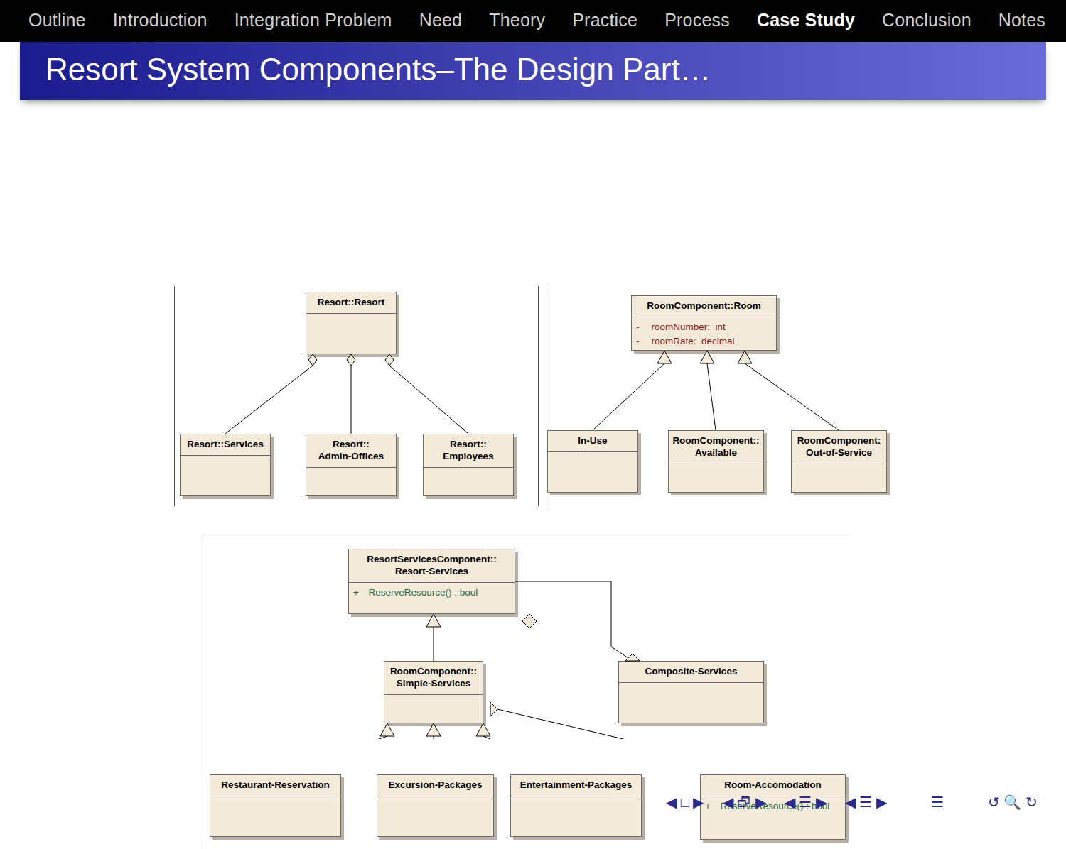Outline Introduction Integration Problem Need Theory Practice Process Case Study Conclusion Notes
Resort System Components–The Design Part…
Resort::Resort
Resort::Services
Resort::
Admin-Offices
Resort::
Employees
RoomComponent::Room
- roomNumber: int
- roomRate: decimal
In-Use
RoomComponent::
Available
RoomComponent:
Out-of-Service
ResortServicesComponent::
Resort-Services
+ ReserveResource() : bool
RoomComponent::
Simple-Services
Composite-Services
Restaurant-Reservation
Excursion-Packages
Entertainment-Packages
Room-Accomodation
+ ReserveResource() : bool
◀ □ ▶ ◀ 🗗 ▶ ◀ ☰ ▶ ◀ ☰ ▶ ☰ ↺ 🔍 ↻